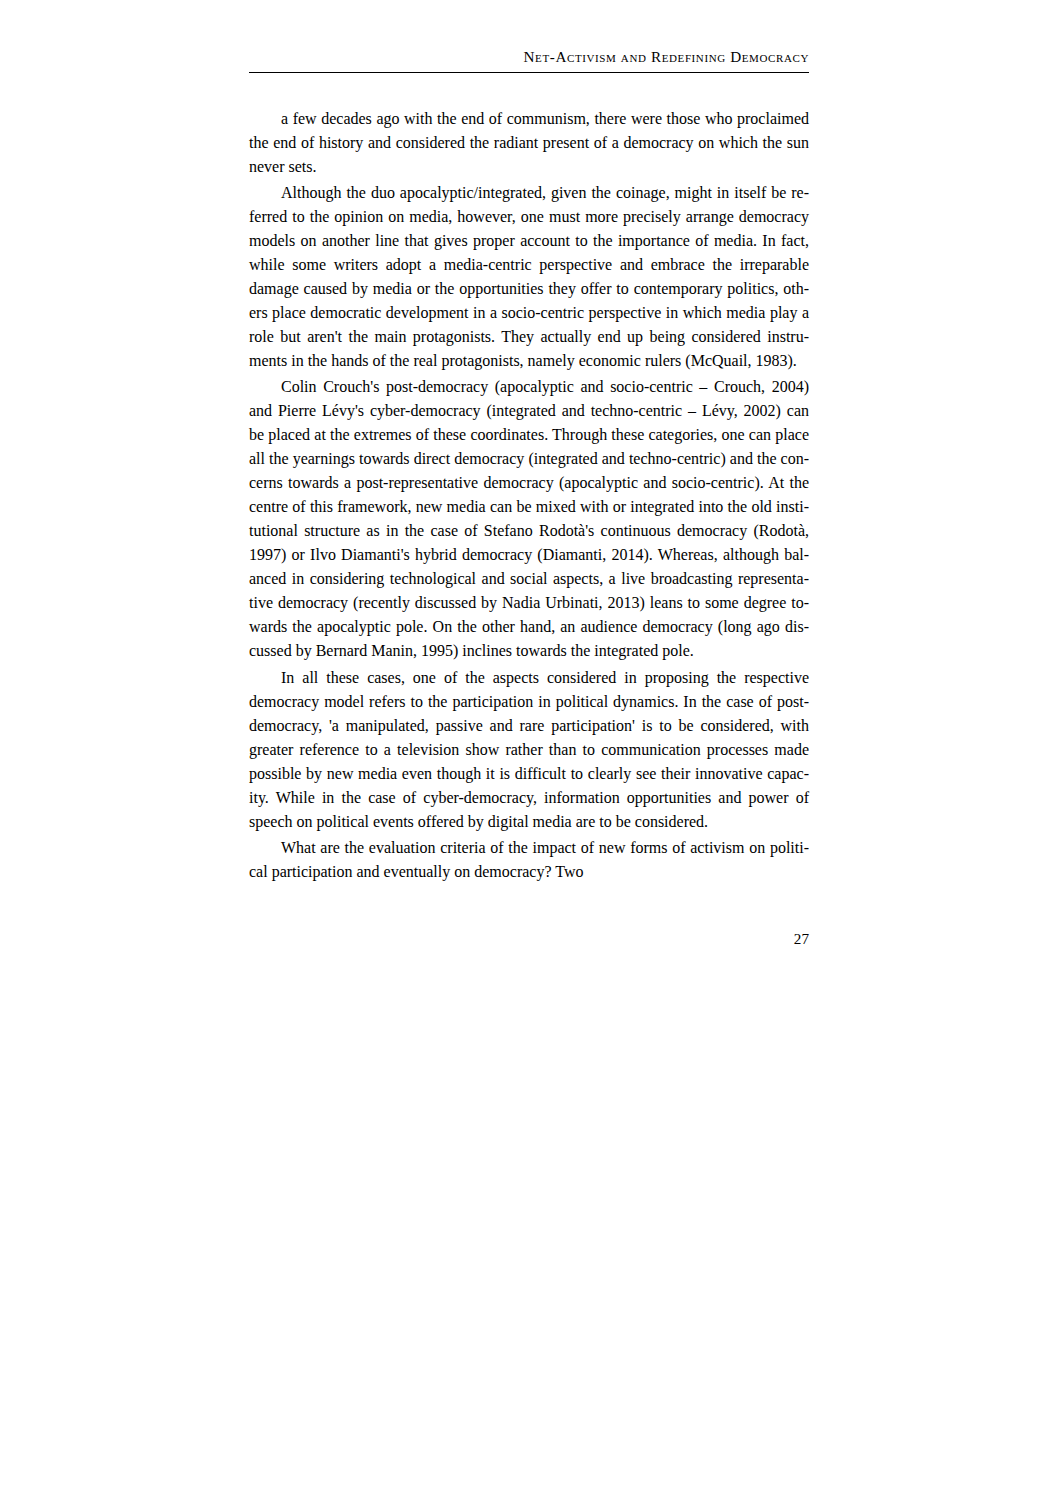Net-Activism and Redefining Democracy
a few decades ago with the end of communism, there were those who proclaimed the end of history and considered the radiant present of a democracy on which the sun never sets.
Although the duo apocalyptic/integrated, given the coinage, might in itself be referred to the opinion on media, however, one must more precisely arrange democracy models on another line that gives proper account to the importance of media. In fact, while some writers adopt a media-centric perspective and embrace the irreparable damage caused by media or the opportunities they offer to contemporary politics, others place democratic development in a socio-centric perspective in which media play a role but aren't the main protagonists. They actually end up being considered instruments in the hands of the real protagonists, namely economic rulers (McQuail, 1983).
Colin Crouch's post-democracy (apocalyptic and socio-centric – Crouch, 2004) and Pierre Lévy's cyber-democracy (integrated and techno-centric – Lévy, 2002) can be placed at the extremes of these coordinates. Through these categories, one can place all the yearnings towards direct democracy (integrated and techno-centric) and the concerns towards a post-representative democracy (apocalyptic and socio-centric). At the centre of this framework, new media can be mixed with or integrated into the old institutional structure as in the case of Stefano Rodotà's continuous democracy (Rodotà, 1997) or Ilvo Diamanti's hybrid democracy (Diamanti, 2014). Whereas, although balanced in considering technological and social aspects, a live broadcasting representative democracy (recently discussed by Nadia Urbinati, 2013) leans to some degree towards the apocalyptic pole. On the other hand, an audience democracy (long ago discussed by Bernard Manin, 1995) inclines towards the integrated pole.
In all these cases, one of the aspects considered in proposing the respective democracy model refers to the participation in political dynamics. In the case of post-democracy, 'a manipulated, passive and rare participation' is to be considered, with greater reference to a television show rather than to communication processes made possible by new media even though it is difficult to clearly see their innovative capacity. While in the case of cyber-democracy, information opportunities and power of speech on political events offered by digital media are to be considered.
What are the evaluation criteria of the impact of new forms of activism on political participation and eventually on democracy? Two
27